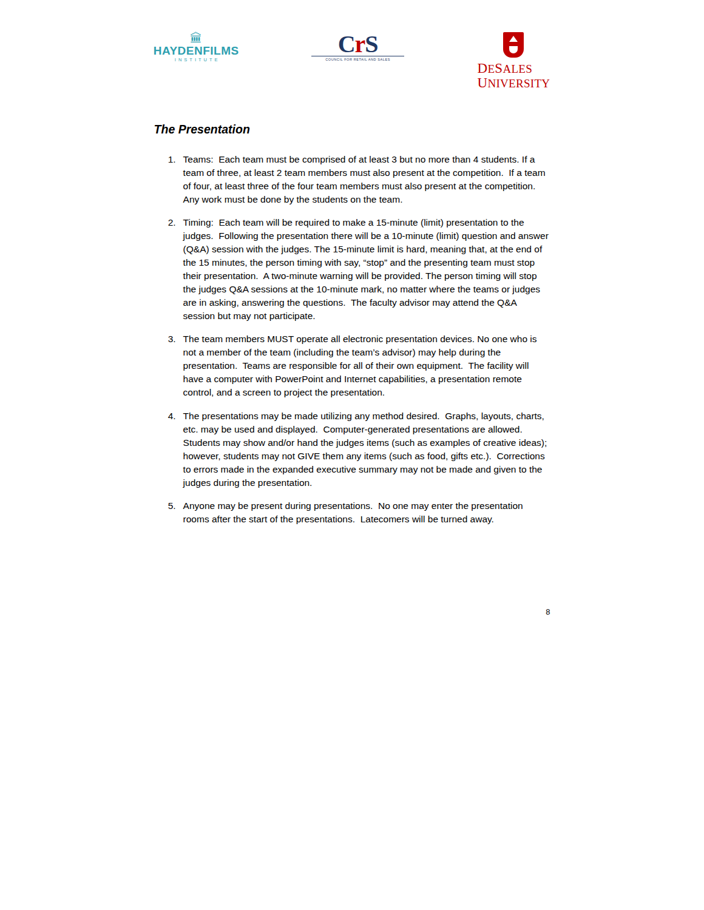🏛
HAYDENFILMS
INSTITUTE
Cr S
COUNCIL FOR RETAIL AND SALES
DESALES
UNIVERSITY
The Presentation
Teams: Each team must be comprised of at least 3 but no more than 4 students. If a team of three, at least 2 team members must also present at the competition. If a team of four, at least three of the four team members must also present at the competition. Any work must be done by the students on the team.
Timing: Each team will be required to make a 15-minute (limit) presentation to the judges. Following the presentation there will be a 10-minute (limit) question and answer (Q&A) session with the judges. The 15-minute limit is hard, meaning that, at the end of the 15 minutes, the person timing with say, “stop” and the presenting team must stop their presentation. A two-minute warning will be provided. The person timing will stop the judges Q&A sessions at the 10-minute mark, no matter where the teams or judges are in asking, answering the questions. The faculty advisor may attend the Q&A session but may not participate.
The team members MUST operate all electronic presentation devices. No one who is not a member of the team (including the team’s advisor) may help during the presentation. Teams are responsible for all of their own equipment. The facility will have a computer with PowerPoint and Internet capabilities, a presentation remote control, and a screen to project the presentation.
The presentations may be made utilizing any method desired. Graphs, layouts, charts, etc. may be used and displayed. Computer-generated presentations are allowed. Students may show and/or hand the judges items (such as examples of creative ideas); however, students may not GIVE them any items (such as food, gifts etc.). Corrections to errors made in the expanded executive summary may not be made and given to the judges during the presentation.
Anyone may be present during presentations. No one may enter the presentation rooms after the start of the presentations. Latecomers will be turned away.
8